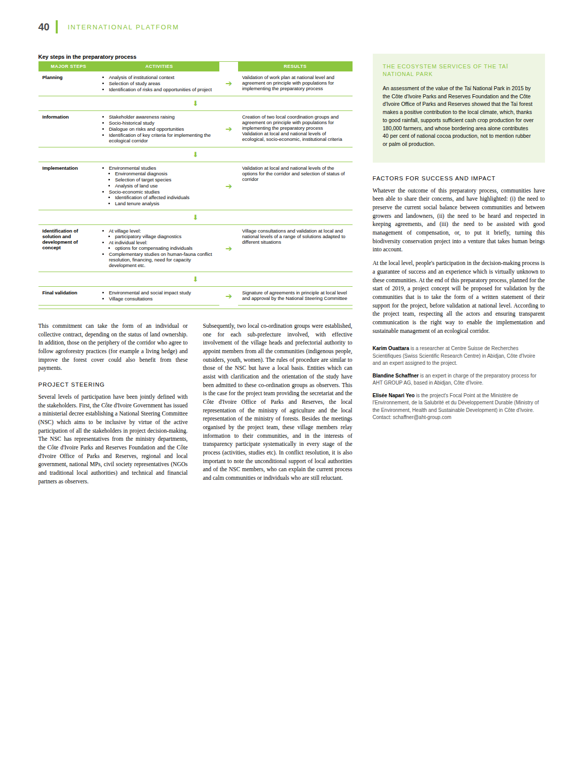40
INTERNATIONAL PLATFORM
Key steps in the preparatory process
| MAJOR STEPS | ACTIVITIES | | RESULTS |
| --- | --- | --- | --- |
| Planning | Analysis of institutional context Selection of study areas Identification of risks and opportunities of project | ➔ | Validation of work plan at national level and agreement on principle with populations for implementing the preparatory process |
| ⬇ |
| Information | Stakeholder awareness raising Socio-historical study Dialogue on risks and opportunities Identification of key criteria for implementing the ecological corridor | ➔ | Creation of two local coordination groups and agreement on principle with populations for implementing the preparatory process Validation at local and national levels of ecological, socio-economic, institutional criteria |
| ⬇ |
| Implementation | Environmental studies Environmental diagnosis Selection of target species Analysis of land use Socio-economic studies Identification of affected individuals Land tenure analysis | ➔ | Validation at local and national levels of the options for the corridor and selection of status of corridor |
| ⬇ |
| Identification of solution and development of concept | At village level: participatory village diagnostics At individual level: options for compensating individuals Complementary studies on human-fauna conflict resolution, financing, need for capacity development etc. | ➔ | Village consultations and validation at local and national levels of a range of solutions adapted to different situations |
| ⬇ |
| Final validation | Environmental and social impact study Village consultations | ➔ | Signature of agreements in principle at local level and approval by the National Steering Committee |
This commitment can take the form of an individual or collective contract, depending on the status of land ownership. In addition, those on the periphery of the corridor who agree to follow agroforestry practices (for example a living hedge) and improve the forest cover could also benefit from these payments.
PROJECT STEERING
Several levels of participation have been jointly defined with the stakeholders. First, the Côte d'Ivoire Government has issued a ministerial decree establishing a National Steering Committee (NSC) which aims to be inclusive by virtue of the active participation of all the stakeholders in project decision-making. The NSC has representatives from the ministry departments, the Côte d'Ivoire Parks and Reserves Foundation and the Côte d'Ivoire Office of Parks and Reserves, regional and local government, national MPs, civil society representatives (NGOs and traditional local authorities) and technical and financial partners as observers.
Subsequently, two local co-ordination groups were established, one for each sub-prefecture involved, with effective involvement of the village heads and prefectorial authority to appoint members from all the communities (indigenous people, outsiders, youth, women). The rules of procedure are similar to those of the NSC but have a local basis. Entities which can assist with clarification and the orientation of the study have been admitted to these co-ordination groups as observers. This is the case for the project team providing the secretariat and the Côte d'Ivoire Office of Parks and Reserves, the local representation of the ministry of agriculture and the local representation of the ministry of forests. Besides the meetings organised by the project team, these village members relay information to their communities, and in the interests of transparency participate systematically in every stage of the process (activities, studies etc). In conflict resolution, it is also important to note the unconditional support of local authorities and of the NSC members, who can explain the current process and calm communities or individuals who are still reluctant.
THE ECOSYSTEM SERVICES OF THE TAÏ NATIONAL PARK
An assessment of the value of the Taï National Park in 2015 by the Côte d'Ivoire Parks and Reserves Foundation and the Côte d'Ivoire Office of Parks and Reserves showed that the Taï forest makes a positive contribution to the local climate, which, thanks to good rainfall, supports sufficient cash crop production for over 180,000 farmers, and whose bordering area alone contributes 40 per cent of national cocoa production, not to mention rubber or palm oil production.
FACTORS FOR SUCCESS AND IMPACT
Whatever the outcome of this preparatory process, communities have been able to share their concerns, and have highlighted: (i) the need to preserve the current social balance between communities and between growers and landowners, (ii) the need to be heard and respected in keeping agreements, and (iii) the need to be assisted with good management of compensation, or, to put it briefly, turning this biodiversity conservation project into a venture that takes human beings into account.
At the local level, people's participation in the decision-making process is a guarantee of success and an experience which is virtually unknown to these communities. At the end of this preparatory process, planned for the start of 2019, a project concept will be proposed for validation by the communities that is to take the form of a written statement of their support for the project, before validation at national level. According to the project team, respecting all the actors and ensuring transparent communication is the right way to enable the implementation and sustainable management of an ecological corridor.
Karim Ouattara is a researcher at Centre Suisse de Recherches Scientifiques (Swiss Scientific Research Centre) in Abidjan, Côte d'Ivoire and an expert assigned to the project.
Blandine Schaffner is an expert in charge of the preparatory process for AHT GROUP AG, based in Abidjan, Côte d'Ivoire.
Elisée Napari Yeo is the project's Focal Point at the Ministère de l'Environnement, de la Salubrité et du Développement Durable (Ministry of the Environment, Health and Sustainable Development) in Côte d'Ivoire.
Contact: schaffner@aht-group.com